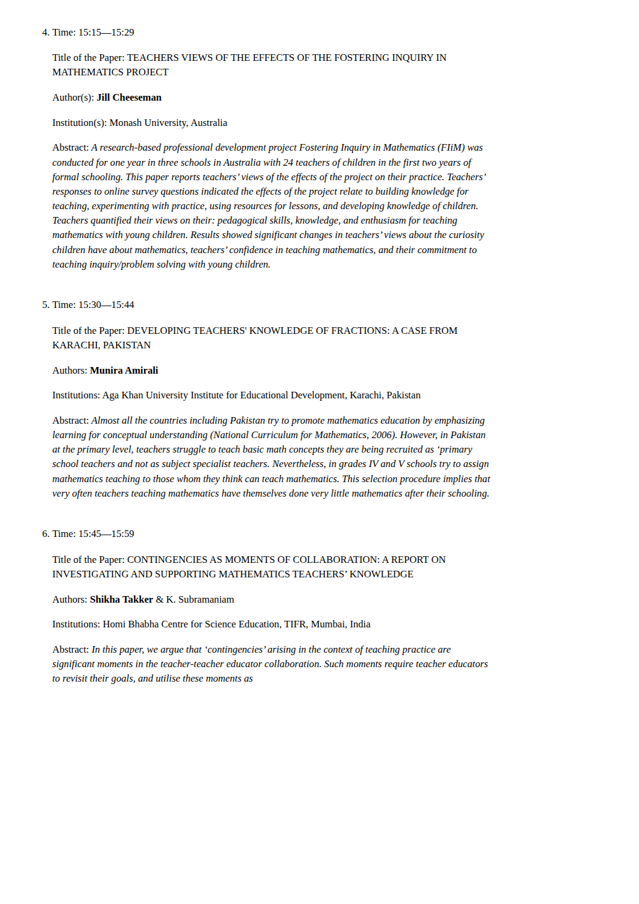Time: 15:15―15:29
Title of the Paper: TEACHERS VIEWS OF THE EFFECTS OF THE FOSTERING INQUIRY IN MATHEMATICS PROJECT
Author(s): Jill Cheeseman
Institution(s): Monash University, Australia
Abstract: A research-based professional development project Fostering Inquiry in Mathematics (FIiM) was conducted for one year in three schools in Australia with 24 teachers of children in the first two years of formal schooling. This paper reports teachers’ views of the effects of the project on their practice. Teachers’ responses to online survey questions indicated the effects of the project relate to building knowledge for teaching, experimenting with practice, using resources for lessons, and developing knowledge of children. Teachers quantified their views on their: pedagogical skills, knowledge, and enthusiasm for teaching mathematics with young children. Results showed significant changes in teachers’ views about the curiosity children have about mathematics, teachers’ confidence in teaching mathematics, and their commitment to teaching inquiry/problem solving with young children.
Time: 15:30―15:44
Title of the Paper: DEVELOPING TEACHERS' KNOWLEDGE OF FRACTIONS: A CASE FROM KARACHI, PAKISTAN
Authors: Munira Amirali
Institutions: Aga Khan University Institute for Educational Development, Karachi, Pakistan
Abstract: Almost all the countries including Pakistan try to promote mathematics education by emphasizing learning for conceptual understanding (National Curriculum for Mathematics, 2006). However, in Pakistan at the primary level, teachers struggle to teach basic math concepts they are being recruited as ‘primary school teachers and not as subject specialist teachers. Nevertheless, in grades IV and V schools try to assign mathematics teaching to those whom they think can teach mathematics. This selection procedure implies that very often teachers teaching mathematics have themselves done very little mathematics after their schooling.
Time: 15:45―15:59
Title of the Paper: CONTINGENCIES AS MOMENTS OF COLLABORATION: A REPORT ON INVESTIGATING AND SUPPORTING MATHEMATICS TEACHERS’ KNOWLEDGE
Authors: Shikha Takker & K. Subramaniam
Institutions: Homi Bhabha Centre for Science Education, TIFR, Mumbai, India
Abstract: In this paper, we argue that ‘contingencies’ arising in the context of teaching practice are significant moments in the teacher-teacher educator collaboration. Such moments require teacher educators to revisit their goals, and utilise these moments as